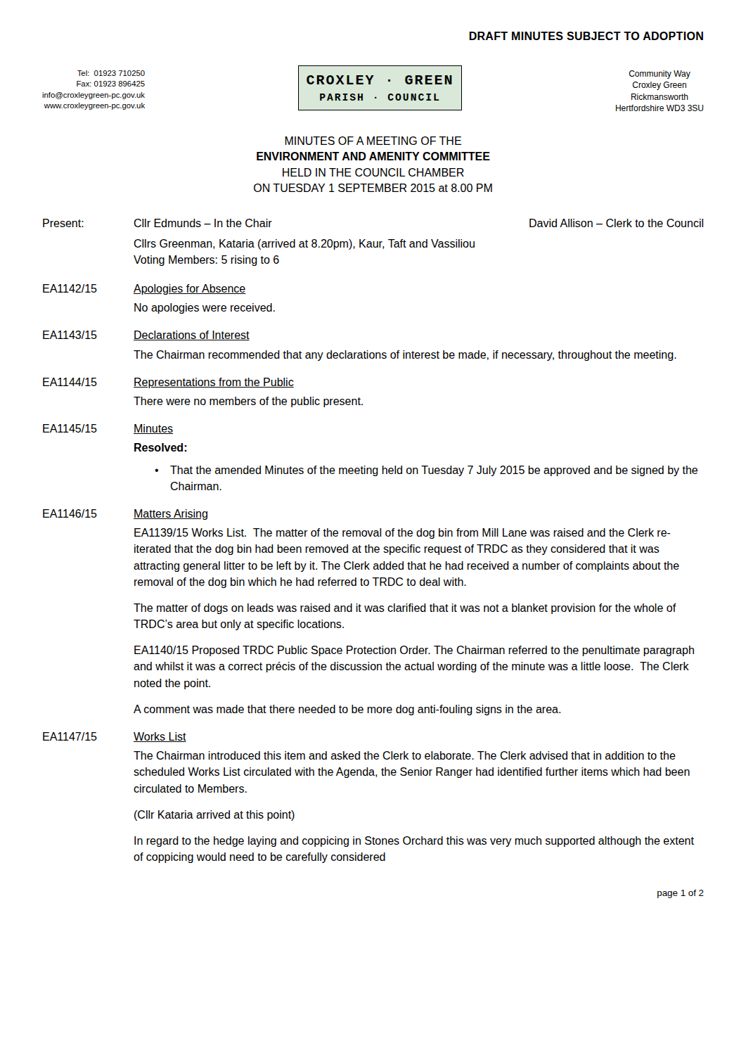DRAFT MINUTES SUBJECT TO ADOPTION
Tel: 01923 710250
Fax: 01923 896425
info@croxleygreen-pc.gov.uk
www.croxleygreen-pc.gov.uk
CROXLEY · GREEN
PARISH · COUNCIL
Community Way
Croxley Green
Rickmansworth
Hertfordshire WD3 3SU
MINUTES OF A MEETING OF THE
ENVIRONMENT AND AMENITY COMMITTEE
HELD IN THE COUNCIL CHAMBER
ON TUESDAY 1 SEPTEMBER 2015 at 8.00 PM
Present:
Cllr Edmunds – In the Chair
David Allison – Clerk to the Council
Cllrs Greenman, Kataria (arrived at 8.20pm), Kaur, Taft and Vassiliou
Voting Members: 5 rising to 6
EA1142/15
Apologies for Absence
No apologies were received.
EA1143/15
Declarations of Interest
The Chairman recommended that any declarations of interest be made, if necessary, throughout the meeting.
EA1144/15
Representations from the Public
There were no members of the public present.
EA1145/15
Minutes
Resolved:
That the amended Minutes of the meeting held on Tuesday 7 July 2015 be approved and be signed by the Chairman.
EA1146/15
Matters Arising
EA1139/15 Works List. The matter of the removal of the dog bin from Mill Lane was raised and the Clerk re-iterated that the dog bin had been removed at the specific request of TRDC as they considered that it was attracting general litter to be left by it. The Clerk added that he had received a number of complaints about the removal of the dog bin which he had referred to TRDC to deal with.
The matter of dogs on leads was raised and it was clarified that it was not a blanket provision for the whole of TRDC’s area but only at specific locations.
EA1140/15 Proposed TRDC Public Space Protection Order. The Chairman referred to the penultimate paragraph and whilst it was a correct précis of the discussion the actual wording of the minute was a little loose. The Clerk noted the point.
A comment was made that there needed to be more dog anti-fouling signs in the area.
EA1147/15
Works List
The Chairman introduced this item and asked the Clerk to elaborate. The Clerk advised that in addition to the scheduled Works List circulated with the Agenda, the Senior Ranger had identified further items which had been circulated to Members.
(Cllr Kataria arrived at this point)
In regard to the hedge laying and coppicing in Stones Orchard this was very much supported although the extent of coppicing would need to be carefully considered
page 1 of 2